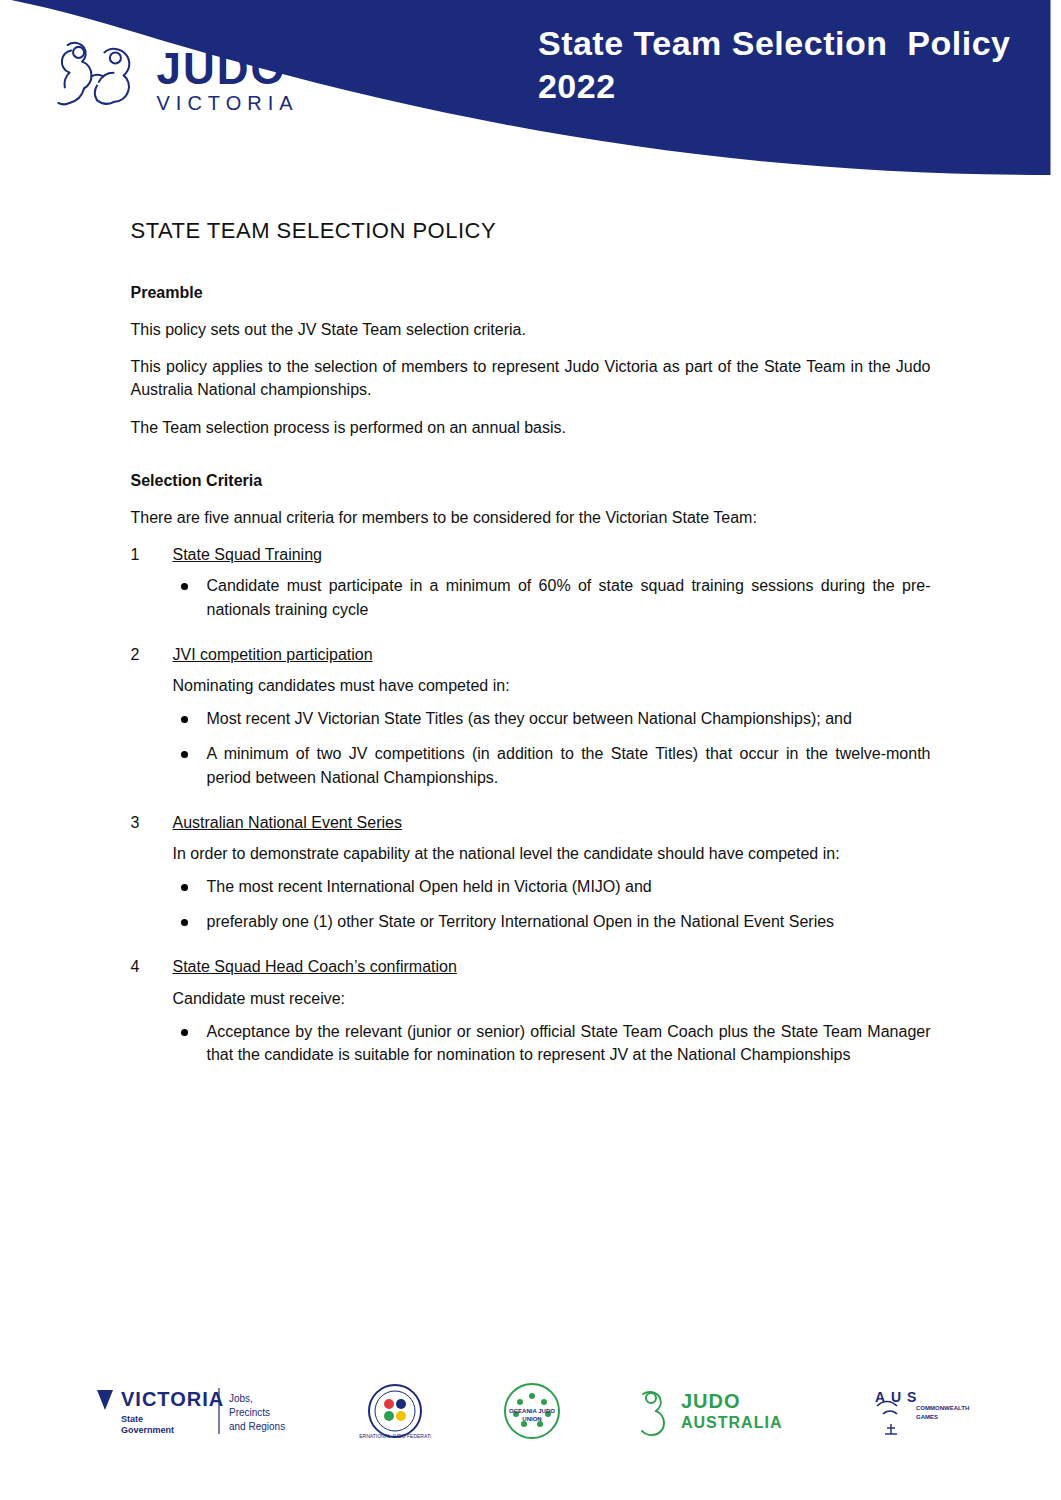JUDO VICTORIA
State Team Selection Policy 2022
STATE TEAM SELECTION POLICY
Preamble
This policy sets out the JV State Team selection criteria.
This policy applies to the selection of members to represent Judo Victoria as part of the State Team in the Judo Australia National championships.
The Team selection process is performed on an annual basis.
Selection Criteria
There are five annual criteria for members to be considered for the Victorian State Team:
State Squad Training
Candidate must participate in a minimum of 60% of state squad training sessions during the pre-nationals training cycle
JVI competition participation
Nominating candidates must have competed in:
Most recent JV Victorian State Titles (as they occur between National Championships); and
A minimum of two JV competitions (in addition to the State Titles) that occur in the twelve-month period between National Championships.
Australian National Event Series
In order to demonstrate capability at the national level the candidate should have competed in:
The most recent International Open held in Victoria (MIJO) and
preferably one (1) other State or Territory International Open in the National Event Series
State Squad Head Coach’s confirmation
Candidate must receive:
Acceptance by the relevant (junior or senior) official State Team Coach plus the State Team Manager that the candidate is suitable for nomination to represent JV at the National Championships
VICTORIA State Government Jobs, Precincts and Regions
INTERNATIONAL JUDO FEDERATION
OCEANIA JUDO UNION
JUDO AUSTRALIA
A U S COMMONWEALTH GAMES